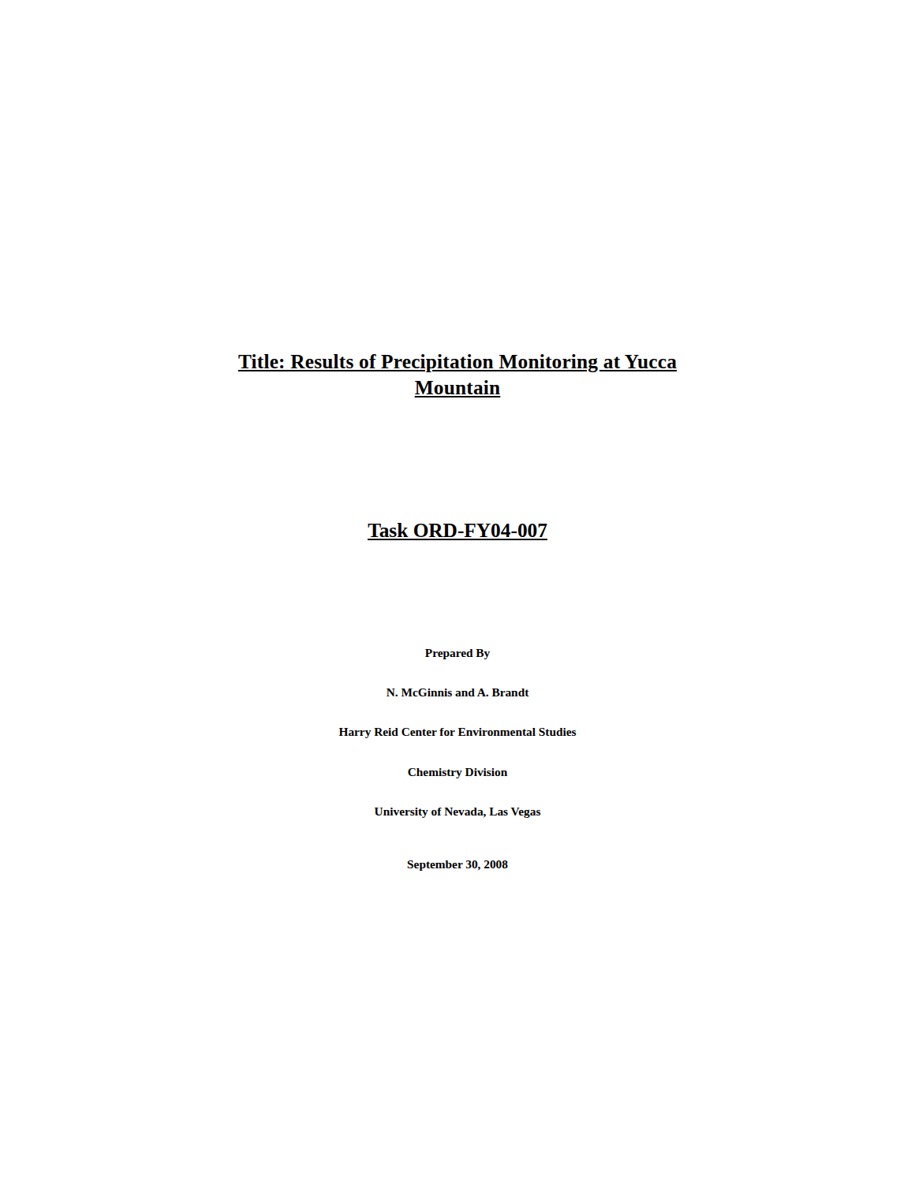Title: Results of Precipitation Monitoring at Yucca Mountain
Task ORD-FY04-007
Prepared By
N. McGinnis and A. Brandt
Harry Reid Center for Environmental Studies
Chemistry Division
University of Nevada, Las Vegas
September 30, 2008